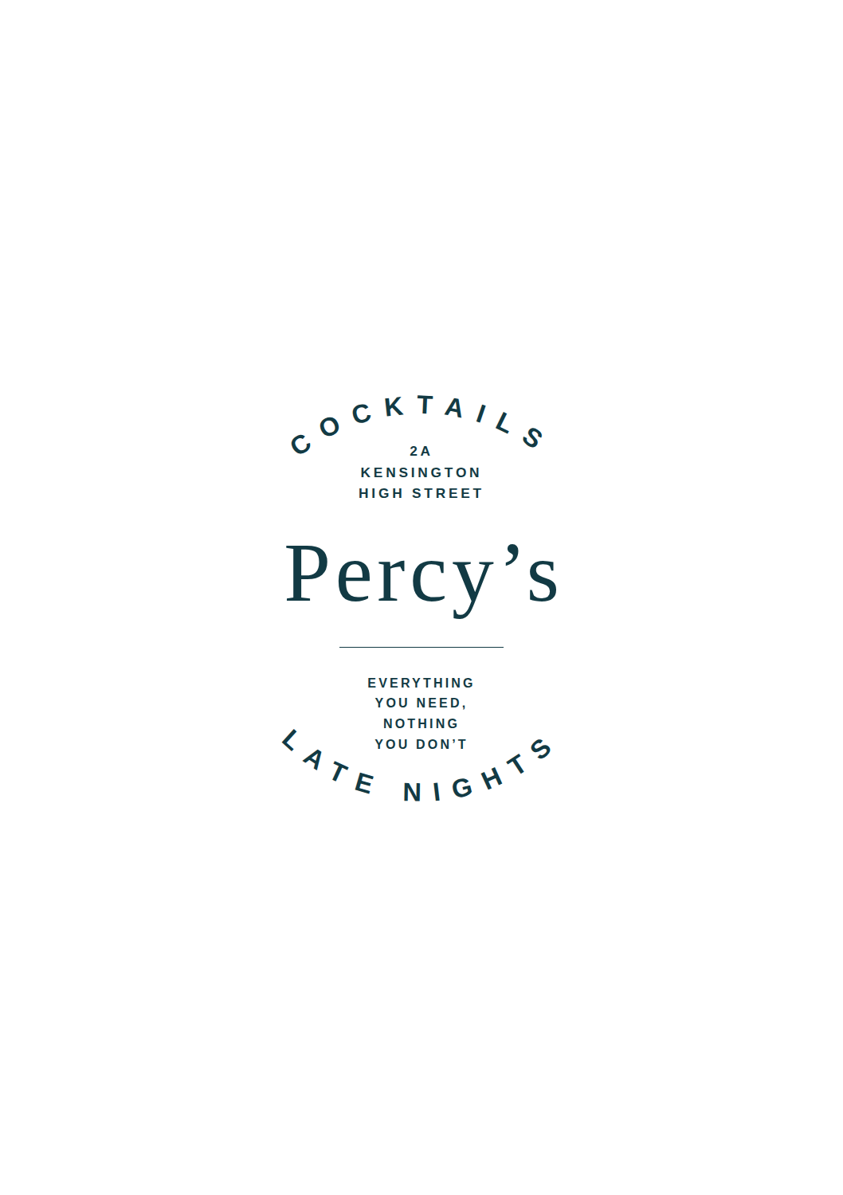COCKTAILS LATE NIGHTS
2A Kensington
High Street
Percy’s
Everything you need, nothing you don’t
Cocktails · Late Nights